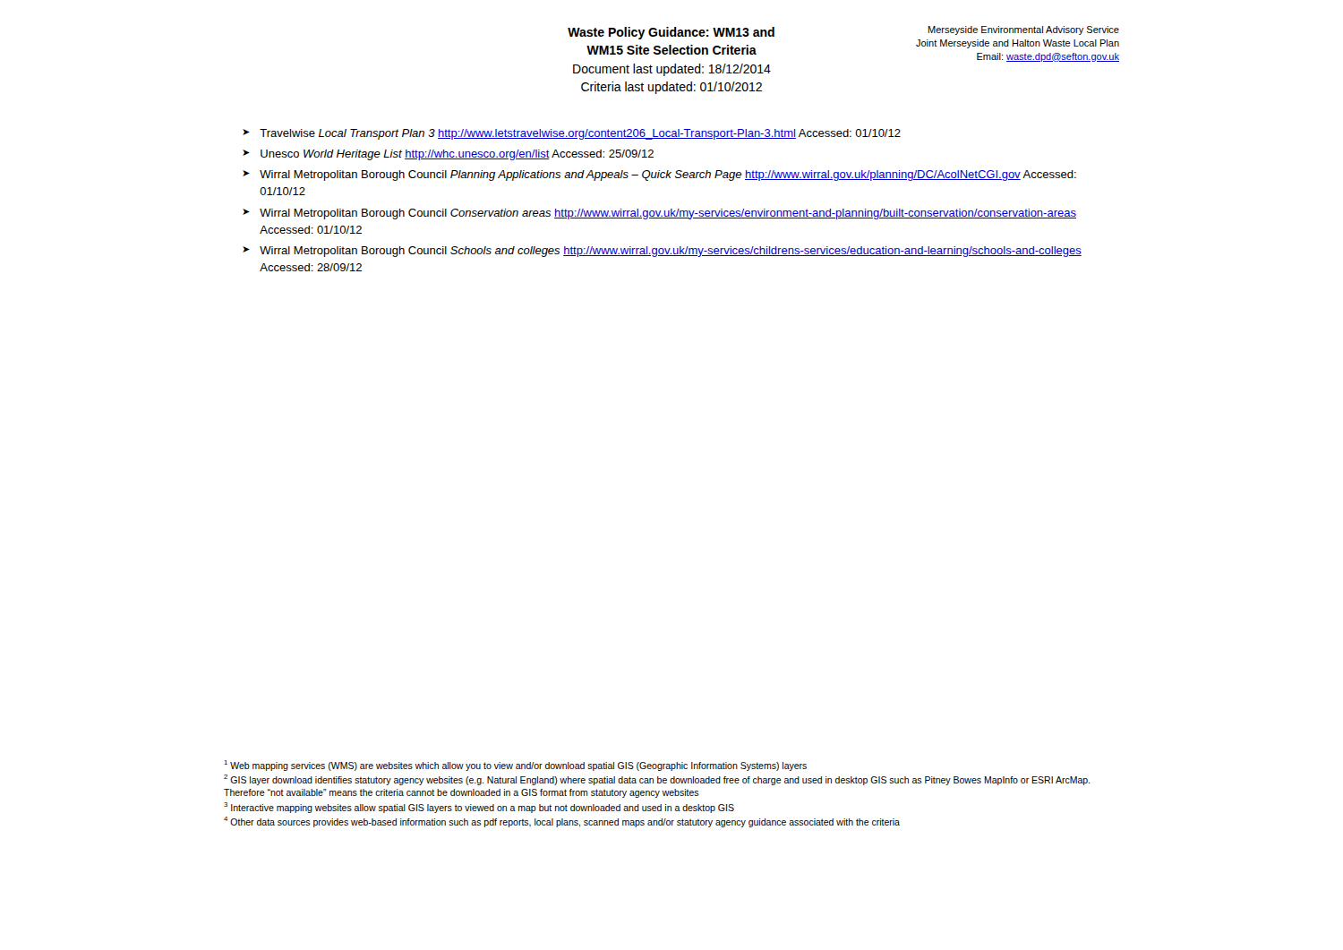Merseyside Environmental Advisory Service
Joint Merseyside and Halton Waste Local Plan
Email: waste.dpd@sefton.gov.uk
Waste Policy Guidance: WM13 and
WM15 Site Selection Criteria
Document last updated: 18/12/2014
Criteria last updated: 01/10/2012
Travelwise Local Transport Plan 3 http://www.letstravelwise.org/content206_Local-Transport-Plan-3.html Accessed: 01/10/12
Unesco World Heritage List http://whc.unesco.org/en/list Accessed: 25/09/12
Wirral Metropolitan Borough Council Planning Applications and Appeals – Quick Search Page http://www.wirral.gov.uk/planning/DC/AcolNetCGI.gov Accessed: 01/10/12
Wirral Metropolitan Borough Council Conservation areas http://www.wirral.gov.uk/my-services/environment-and-planning/built-conservation/conservation-areas Accessed: 01/10/12
Wirral Metropolitan Borough Council Schools and colleges http://www.wirral.gov.uk/my-services/childrens-services/education-and-learning/schools-and-colleges Accessed: 28/09/12
1 Web mapping services (WMS) are websites which allow you to view and/or download spatial GIS (Geographic Information Systems) layers
2 GIS layer download identifies statutory agency websites (e.g. Natural England) where spatial data can be downloaded free of charge and used in desktop GIS such as Pitney Bowes MapInfo or ESRI ArcMap. Therefore “not available” means the criteria cannot be downloaded in a GIS format from statutory agency websites
3 Interactive mapping websites allow spatial GIS layers to viewed on a map but not downloaded and used in a desktop GIS
4 Other data sources provides web-based information such as pdf reports, local plans, scanned maps and/or statutory agency guidance associated with the criteria